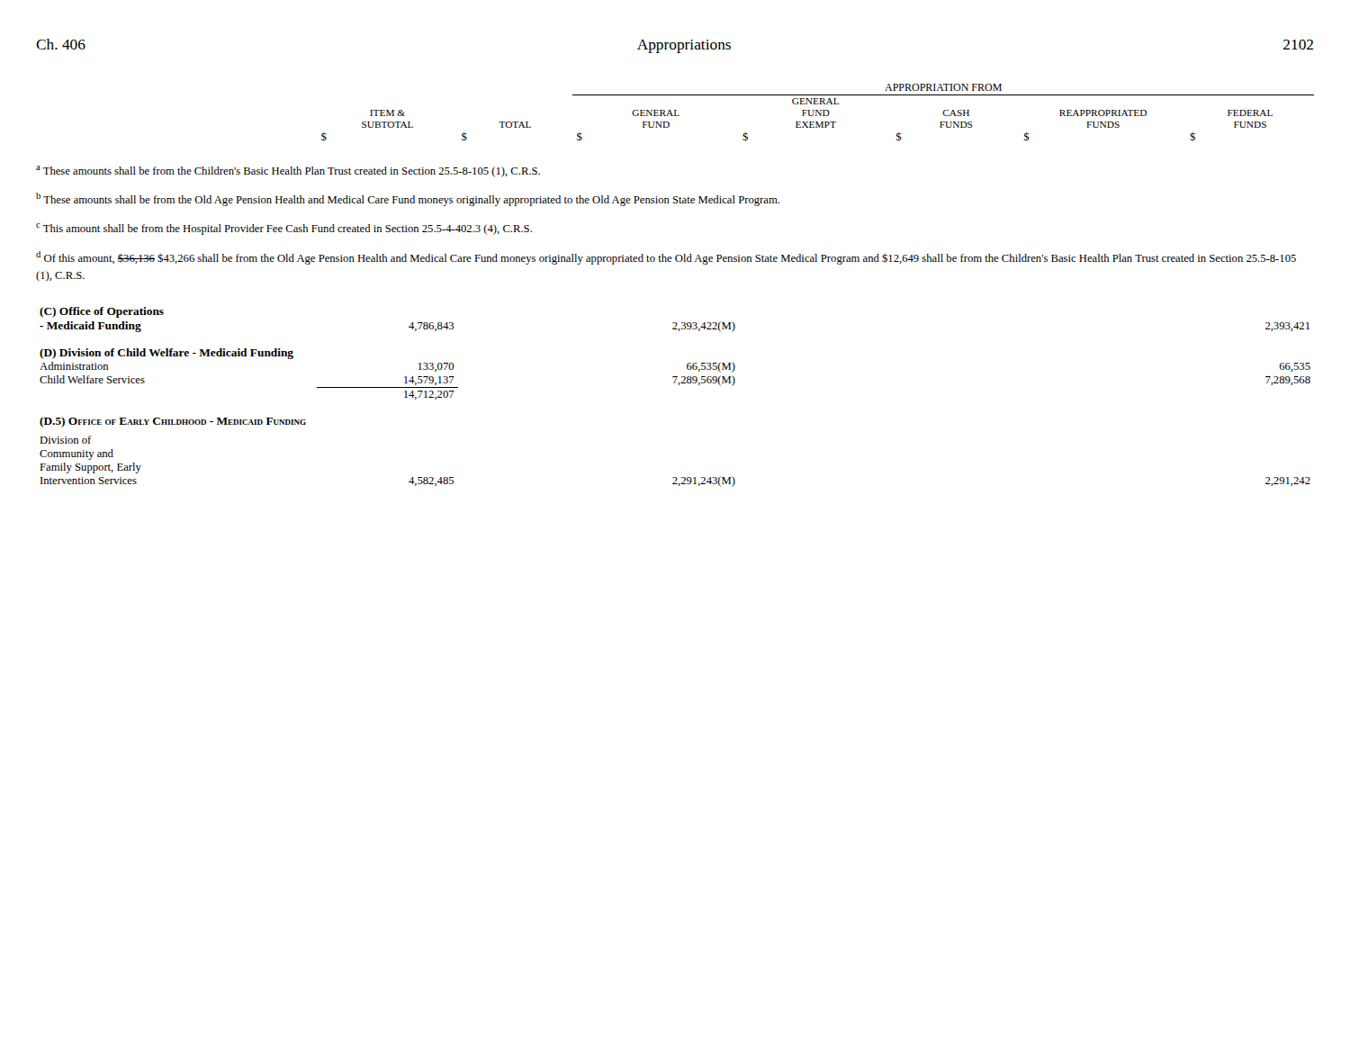Ch. 406
Appropriations
2102
| | | | APPROPRIATION FROM |
| | ITEM & SUBTOTAL | TOTAL | GENERAL FUND | GENERAL FUND EXEMPT | CASH FUNDS | REAPPROPRIATED FUNDS | FEDERAL FUNDS |
| | $ | $ | $ | $ | $ | $ | $ |
a These amounts shall be from the Children's Basic Health Plan Trust created in Section 25.5-8-105 (1), C.R.S.
b These amounts shall be from the Old Age Pension Health and Medical Care Fund moneys originally appropriated to the Old Age Pension State Medical Program.
c This amount shall be from the Hospital Provider Fee Cash Fund created in Section 25.5-4-402.3 (4), C.R.S.
d Of this amount, $36,136 $43,266 shall be from the Old Age Pension Health and Medical Care Fund moneys originally appropriated to the Old Age Pension State Medical Program and $12,649 shall be from the Children's Basic Health Plan Trust created in Section 25.5-8-105 (1), C.R.S.
| (C) Office of Operations | | | | | | | |
| - Medicaid Funding | 4,786,843 | | 2,393,422(M) | | | | 2,393,421 |
| (D) Division of Child Welfare - Medicaid Funding | | | | | |
| Administration | 133,070 | | 66,535(M) | | | | 66,535 |
| Child Welfare Services | 14,579,137 | | 7,289,569(M) | | | | 7,289,568 |
| | 14,712,207 | | | | | | |
| (D.5) Office of Early Childhood - Medicaid Funding | | | | |
| Division of | | | | | | | |
| Community and | | | | | | | |
| Family Support, Early | | | | | | | |
| Intervention Services | 4,582,485 | | 2,291,243(M) | | | | 2,291,242 |